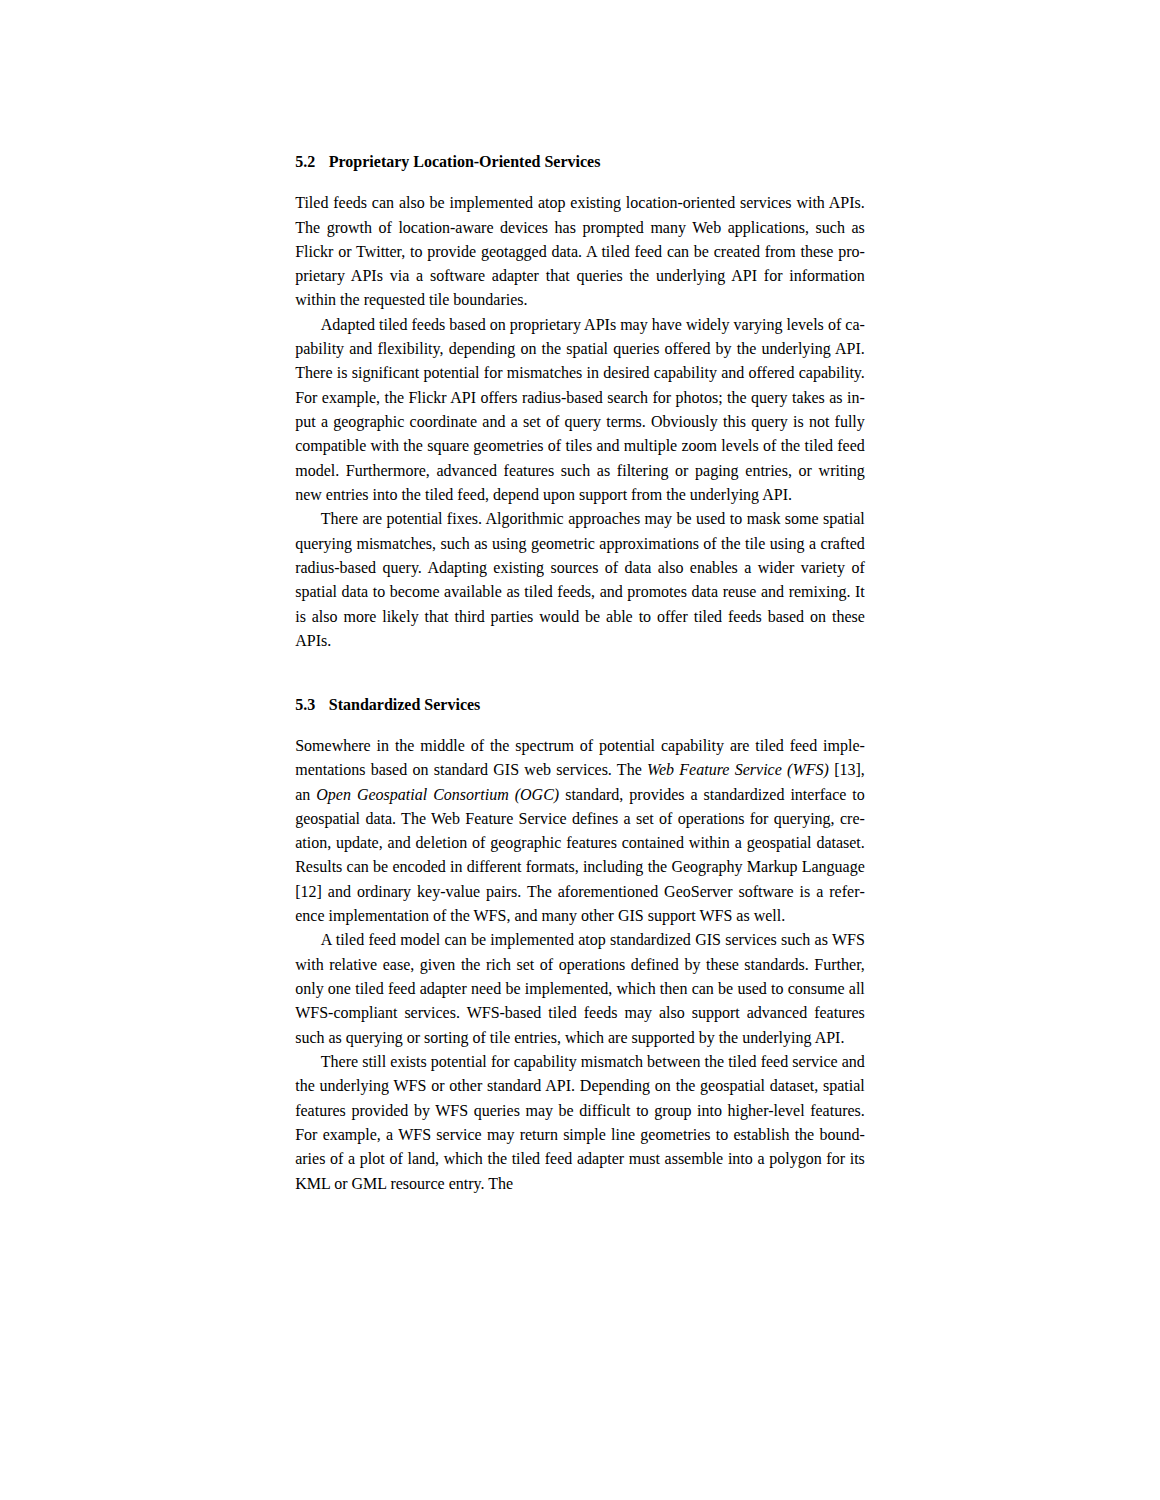5.2 Proprietary Location-Oriented Services
Tiled feeds can also be implemented atop existing location-oriented services with APIs. The growth of location-aware devices has prompted many Web applications, such as Flickr or Twitter, to provide geotagged data. A tiled feed can be created from these proprietary APIs via a software adapter that queries the underlying API for information within the requested tile boundaries.
Adapted tiled feeds based on proprietary APIs may have widely varying levels of capability and flexibility, depending on the spatial queries offered by the underlying API. There is significant potential for mismatches in desired capability and offered capability. For example, the Flickr API offers radius-based search for photos; the query takes as input a geographic coordinate and a set of query terms. Obviously this query is not fully compatible with the square geometries of tiles and multiple zoom levels of the tiled feed model. Furthermore, advanced features such as filtering or paging entries, or writing new entries into the tiled feed, depend upon support from the underlying API.
There are potential fixes. Algorithmic approaches may be used to mask some spatial querying mismatches, such as using geometric approximations of the tile using a crafted radius-based query. Adapting existing sources of data also enables a wider variety of spatial data to become available as tiled feeds, and promotes data reuse and remixing. It is also more likely that third parties would be able to offer tiled feeds based on these APIs.
5.3 Standardized Services
Somewhere in the middle of the spectrum of potential capability are tiled feed implementations based on standard GIS web services. The Web Feature Service (WFS) [13], an Open Geospatial Consortium (OGC) standard, provides a standardized interface to geospatial data. The Web Feature Service defines a set of operations for querying, creation, update, and deletion of geographic features contained within a geospatial dataset. Results can be encoded in different formats, including the Geography Markup Language [12] and ordinary key-value pairs. The aforementioned GeoServer software is a reference implementation of the WFS, and many other GIS support WFS as well.
A tiled feed model can be implemented atop standardized GIS services such as WFS with relative ease, given the rich set of operations defined by these standards. Further, only one tiled feed adapter need be implemented, which then can be used to consume all WFS-compliant services. WFS-based tiled feeds may also support advanced features such as querying or sorting of tile entries, which are supported by the underlying API.
There still exists potential for capability mismatch between the tiled feed service and the underlying WFS or other standard API. Depending on the geospatial dataset, spatial features provided by WFS queries may be difficult to group into higher-level features. For example, a WFS service may return simple line geometries to establish the boundaries of a plot of land, which the tiled feed adapter must assemble into a polygon for its KML or GML resource entry. The